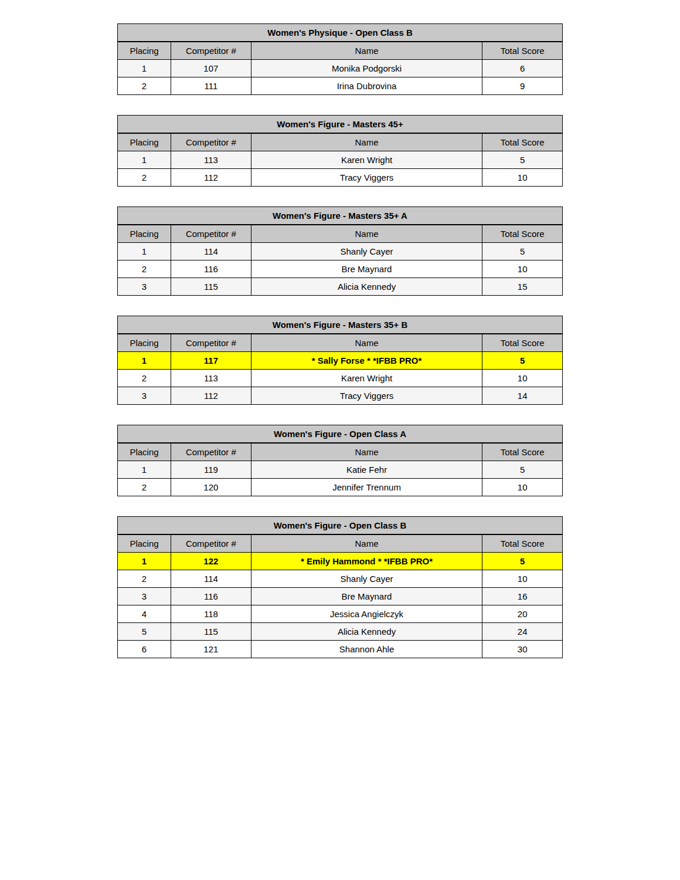Women's Physique - Open Class B
| Placing | Competitor # | Name | Total Score |
| --- | --- | --- | --- |
| 1 | 107 | Monika Podgorski | 6 |
| 2 | 111 | Irina Dubrovina | 9 |
Women's Figure - Masters 45+
| Placing | Competitor # | Name | Total Score |
| --- | --- | --- | --- |
| 1 | 113 | Karen Wright | 5 |
| 2 | 112 | Tracy Viggers | 10 |
Women's Figure - Masters 35+ A
| Placing | Competitor # | Name | Total Score |
| --- | --- | --- | --- |
| 1 | 114 | Shanly Cayer | 5 |
| 2 | 116 | Bre Maynard | 10 |
| 3 | 115 | Alicia Kennedy | 15 |
Women's Figure - Masters 35+ B
| Placing | Competitor # | Name | Total Score |
| --- | --- | --- | --- |
| 1 | 117 | * Sally Forse * *IFBB PRO* | 5 |
| 2 | 113 | Karen Wright | 10 |
| 3 | 112 | Tracy Viggers | 14 |
Women's Figure - Open Class A
| Placing | Competitor # | Name | Total Score |
| --- | --- | --- | --- |
| 1 | 119 | Katie Fehr | 5 |
| 2 | 120 | Jennifer Trennum | 10 |
Women's Figure - Open Class B
| Placing | Competitor # | Name | Total Score |
| --- | --- | --- | --- |
| 1 | 122 | * Emily Hammond * *IFBB PRO* | 5 |
| 2 | 114 | Shanly Cayer | 10 |
| 3 | 116 | Bre Maynard | 16 |
| 4 | 118 | Jessica Angielczyk | 20 |
| 5 | 115 | Alicia Kennedy | 24 |
| 6 | 121 | Shannon Ahle | 30 |